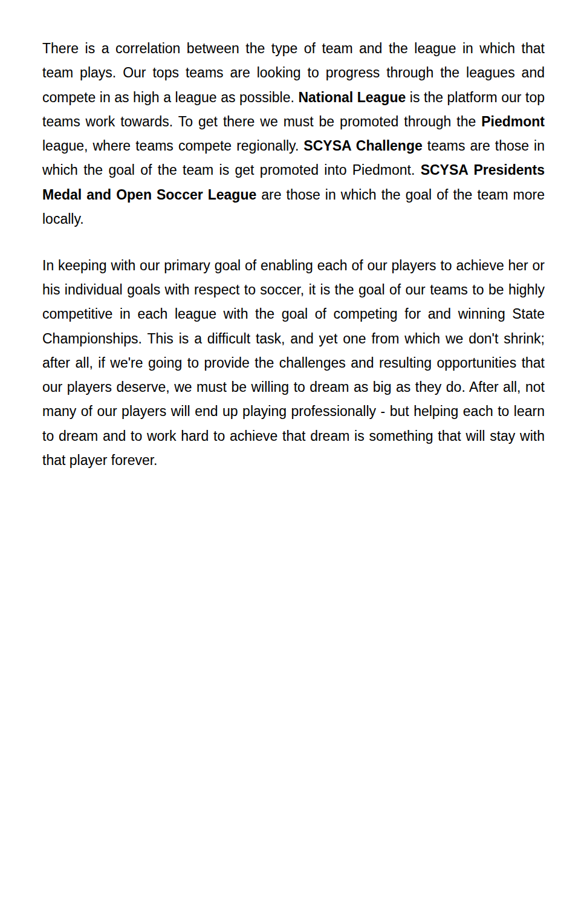There is a correlation between the type of team and the league in which that team plays. Our tops teams are looking to progress through the leagues and compete in as high a league as possible. National League is the platform our top teams work towards. To get there we must be promoted through the Piedmont league, where teams compete regionally. SCYSA Challenge teams are those in which the goal of the team is get promoted into Piedmont. SCYSA Presidents Medal and Open Soccer League are those in which the goal of the team more locally.
In keeping with our primary goal of enabling each of our players to achieve her or his individual goals with respect to soccer, it is the goal of our teams to be highly competitive in each league with the goal of competing for and winning State Championships. This is a difficult task, and yet one from which we don't shrink; after all, if we're going to provide the challenges and resulting opportunities that our players deserve, we must be willing to dream as big as they do. After all, not many of our players will end up playing professionally - but helping each to learn to dream and to work hard to achieve that dream is something that will stay with that player forever.